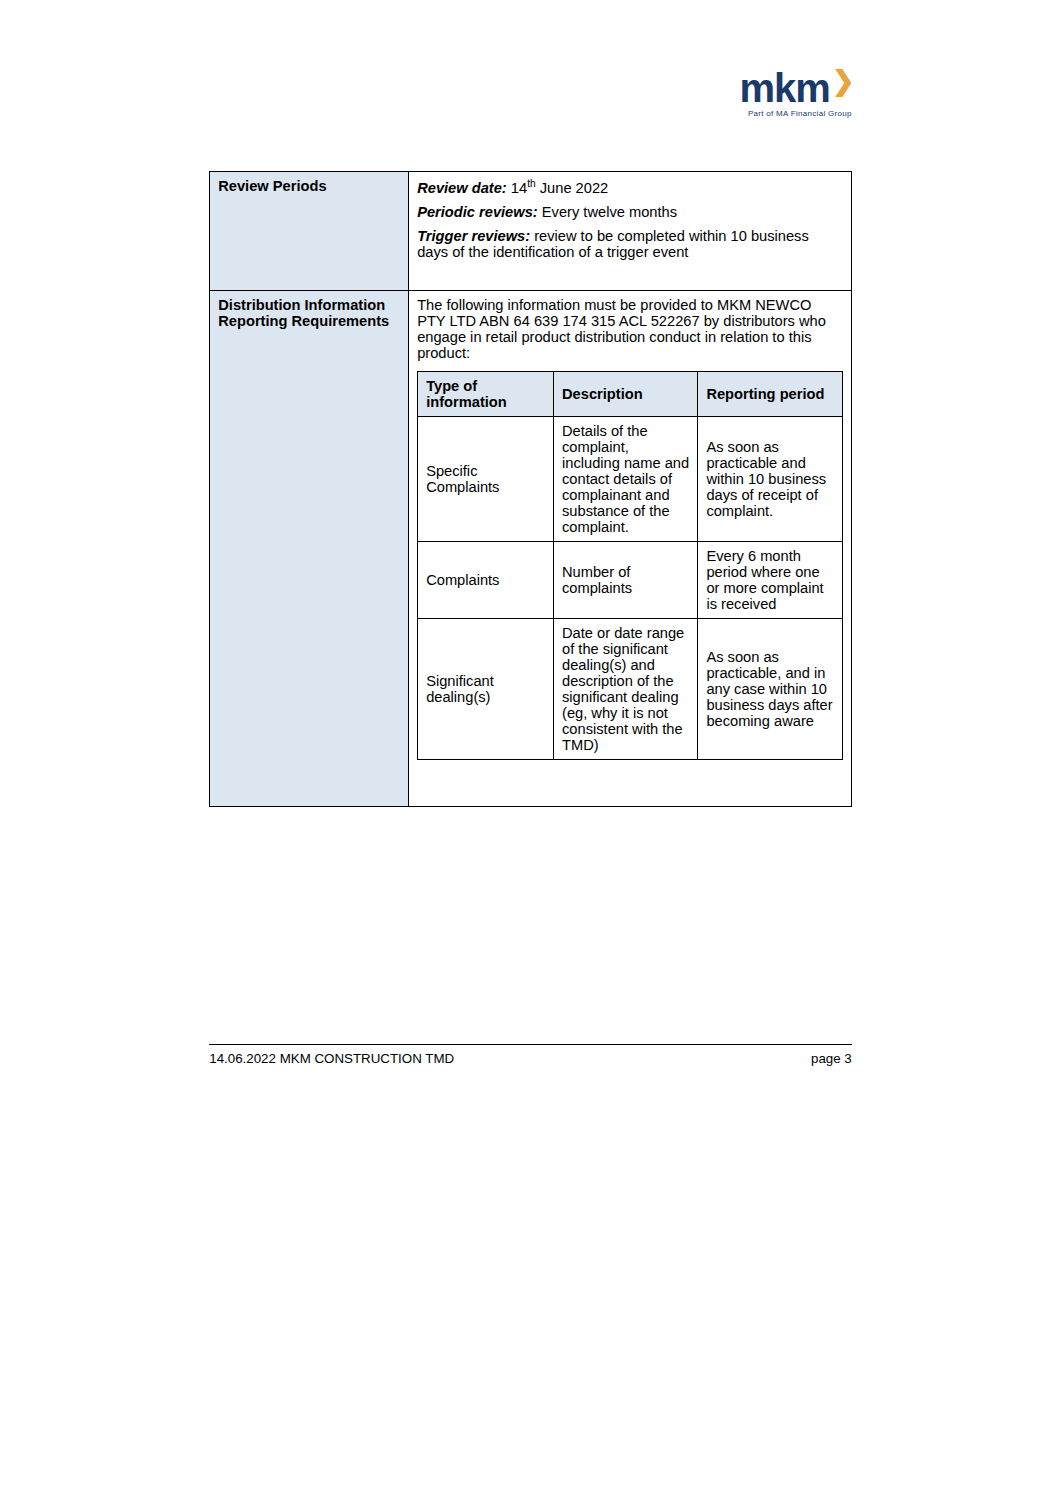mkm❯
Part of MA Financial Group
| Review Periods | Review date: 14 th June 2022 Periodic reviews: Every twelve months Trigger reviews: review to be completed within 10 business days of the identification of a trigger event |
| Distribution Information Reporting Requirements | The following information must be provided to MKM NEWCO PTY LTD ABN 64 639 174 315 ACL 522267 by distributors who engage in retail product distribution conduct in relation to this product: / Type of information / Description / Reporting period / / --- / --- / --- / / Specific Complaints / Details of the complaint, including name and contact details of complainant and substance of the complaint. / As soon as practicable and within 10 business days of receipt of complaint. / / Complaints / Number of complaints / Every 6 month period where one or more complaint is received / / Significant dealing(s) / Date or date range of the significant dealing(s) and description of the significant dealing (eg, why it is not consistent with the TMD) / As soon as practicable, and in any case within 10 business days after becoming aware / |
14.06.2022 MKM CONSTRUCTION TMD page 3